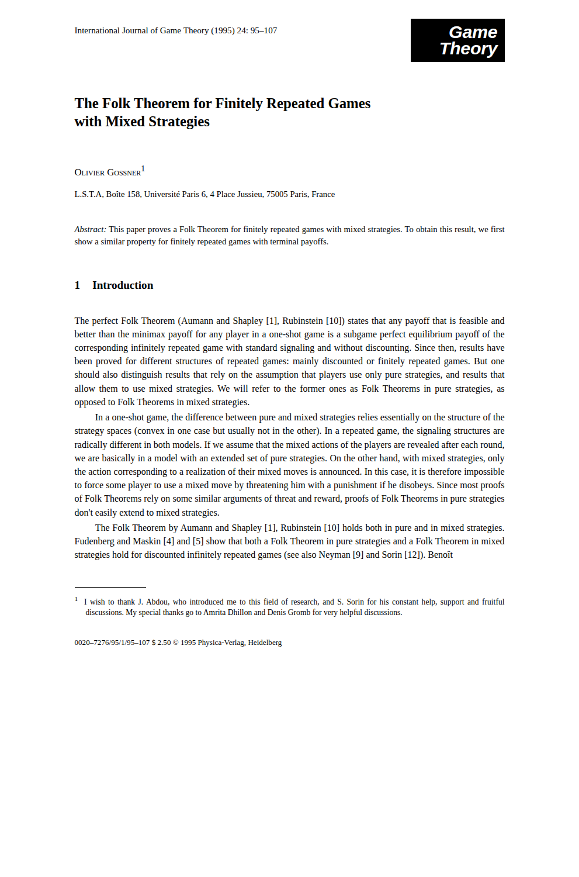International Journal of Game Theory (1995) 24: 95–107
Game
Theory
The Folk Theorem for Finitely Repeated Games
with Mixed Strategies
Olivier Gossner1
L.S.T.A, Boîte 158, Université Paris 6, 4 Place Jussieu, 75005 Paris, France
Abstract: This paper proves a Folk Theorem for finitely repeated games with mixed strategies. To obtain this result, we first show a similar property for finitely repeated games with terminal payoffs.
1 Introduction
The perfect Folk Theorem (Aumann and Shapley [1], Rubinstein [10]) states that any payoff that is feasible and better than the minimax payoff for any player in a one-shot game is a subgame perfect equilibrium payoff of the corresponding infinitely repeated game with standard signaling and without discounting. Since then, results have been proved for different structures of repeated games: mainly discounted or finitely repeated games. But one should also distinguish results that rely on the assumption that players use only pure strategies, and results that allow them to use mixed strategies. We will refer to the former ones as Folk Theorems in pure strategies, as opposed to Folk Theorems in mixed strategies.
In a one-shot game, the difference between pure and mixed strategies relies essentially on the structure of the strategy spaces (convex in one case but usually not in the other). In a repeated game, the signaling structures are radically different in both models. If we assume that the mixed actions of the players are revealed after each round, we are basically in a model with an extended set of pure strategies. On the other hand, with mixed strategies, only the action corresponding to a realization of their mixed moves is announced. In this case, it is therefore impossible to force some player to use a mixed move by threatening him with a punishment if he disobeys. Since most proofs of Folk Theorems rely on some similar arguments of threat and reward, proofs of Folk Theorems in pure strategies don't easily extend to mixed strategies.
The Folk Theorem by Aumann and Shapley [1], Rubinstein [10] holds both in pure and in mixed strategies. Fudenberg and Maskin [4] and [5] show that both a Folk Theorem in pure strategies and a Folk Theorem in mixed strategies hold for discounted infinitely repeated games (see also Neyman [9] and Sorin [12]). Benoît
1 I wish to thank J. Abdou, who introduced me to this field of research, and S. Sorin for his constant help, support and fruitful discussions. My special thanks go to Amrita Dhillon and Denis Gromb for very helpful discussions.
0020–7276/95/1/95–107 $ 2.50 © 1995 Physica-Verlag, Heidelberg